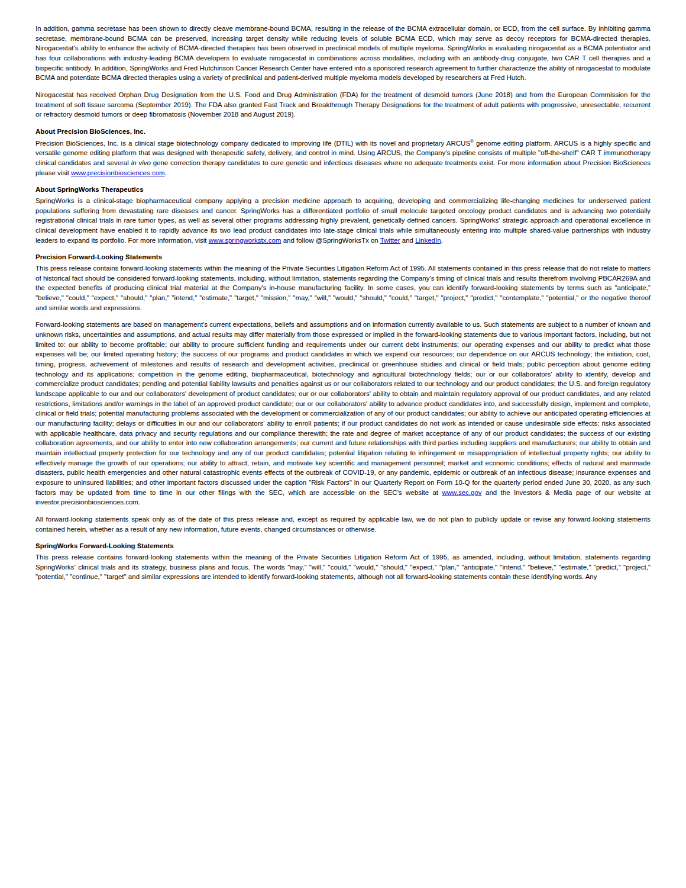In addition, gamma secretase has been shown to directly cleave membrane-bound BCMA, resulting in the release of the BCMA extracellular domain, or ECD, from the cell surface. By inhibiting gamma secretase, membrane-bound BCMA can be preserved, increasing target density while reducing levels of soluble BCMA ECD, which may serve as decoy receptors for BCMA-directed therapies. Nirogacestat's ability to enhance the activity of BCMA-directed therapies has been observed in preclinical models of multiple myeloma. SpringWorks is evaluating nirogacestat as a BCMA potentiator and has four collaborations with industry-leading BCMA developers to evaluate nirogacestat in combinations across modalities, including with an antibody-drug conjugate, two CAR T cell therapies and a bispecific antibody. In addition, SpringWorks and Fred Hutchinson Cancer Research Center have entered into a sponsored research agreement to further characterize the ability of nirogacestat to modulate BCMA and potentiate BCMA directed therapies using a variety of preclinical and patient-derived multiple myeloma models developed by researchers at Fred Hutch.
Nirogacestat has received Orphan Drug Designation from the U.S. Food and Drug Administration (FDA) for the treatment of desmoid tumors (June 2018) and from the European Commission for the treatment of soft tissue sarcoma (September 2019). The FDA also granted Fast Track and Breakthrough Therapy Designations for the treatment of adult patients with progressive, unresectable, recurrent or refractory desmoid tumors or deep fibromatosis (November 2018 and August 2019).
About Precision BioSciences, Inc.
Precision BioSciences, Inc. is a clinical stage biotechnology company dedicated to improving life (DTIL) with its novel and proprietary ARCUS® genome editing platform. ARCUS is a highly specific and versatile genome editing platform that was designed with therapeutic safety, delivery, and control in mind. Using ARCUS, the Company's pipeline consists of multiple "off-the-shelf" CAR T immunotherapy clinical candidates and several in vivo gene correction therapy candidates to cure genetic and infectious diseases where no adequate treatments exist. For more information about Precision BioSciences please visit www.precisionbiosciences.com.
About SpringWorks Therapeutics
SpringWorks is a clinical-stage biopharmaceutical company applying a precision medicine approach to acquiring, developing and commercializing life-changing medicines for underserved patient populations suffering from devastating rare diseases and cancer. SpringWorks has a differentiated portfolio of small molecule targeted oncology product candidates and is advancing two potentially registrational clinical trials in rare tumor types, as well as several other programs addressing highly prevalent, genetically defined cancers. SpringWorks' strategic approach and operational excellence in clinical development have enabled it to rapidly advance its two lead product candidates into late-stage clinical trials while simultaneously entering into multiple shared-value partnerships with industry leaders to expand its portfolio. For more information, visit www.springworkstx.com and follow @SpringWorksTx on Twitter and LinkedIn.
Precision Forward-Looking Statements
This press release contains forward-looking statements within the meaning of the Private Securities Litigation Reform Act of 1995. All statements contained in this press release that do not relate to matters of historical fact should be considered forward-looking statements, including, without limitation, statements regarding the Company's timing of clinical trials and results therefrom involving PBCAR269A and the expected benefits of producing clinical trial material at the Company's in-house manufacturing facility. In some cases, you can identify forward-looking statements by terms such as "anticipate," "believe," "could," "expect," "should," "plan," "intend," "estimate," "target," "mission," "may," "will," "would," "should," "could," "target," "project," "predict," "contemplate," "potential," or the negative thereof and similar words and expressions.
Forward-looking statements are based on management's current expectations, beliefs and assumptions and on information currently available to us. Such statements are subject to a number of known and unknown risks, uncertainties and assumptions, and actual results may differ materially from those expressed or implied in the forward-looking statements due to various important factors, including, but not limited to: our ability to become profitable; our ability to procure sufficient funding and requirements under our current debt instruments; our operating expenses and our ability to predict what those expenses will be; our limited operating history; the success of our programs and product candidates in which we expend our resources; our dependence on our ARCUS technology; the initiation, cost, timing, progress, achievement of milestones and results of research and development activities, preclinical or greenhouse studies and clinical or field trials; public perception about genome editing technology and its applications; competition in the genome editing, biopharmaceutical, biotechnology and agricultural biotechnology fields; our or our collaborators' ability to identify, develop and commercialize product candidates; pending and potential liability lawsuits and penalties against us or our collaborators related to our technology and our product candidates; the U.S. and foreign regulatory landscape applicable to our and our collaborators' development of product candidates; our or our collaborators' ability to obtain and maintain regulatory approval of our product candidates, and any related restrictions, limitations and/or warnings in the label of an approved product candidate; our or our collaborators' ability to advance product candidates into, and successfully design, implement and complete, clinical or field trials; potential manufacturing problems associated with the development or commercialization of any of our product candidates; our ability to achieve our anticipated operating efficiencies at our manufacturing facility; delays or difficulties in our and our collaborators' ability to enroll patients; if our product candidates do not work as intended or cause undesirable side effects; risks associated with applicable healthcare, data privacy and security regulations and our compliance therewith; the rate and degree of market acceptance of any of our product candidates; the success of our existing collaboration agreements, and our ability to enter into new collaboration arrangements; our current and future relationships with third parties including suppliers and manufacturers; our ability to obtain and maintain intellectual property protection for our technology and any of our product candidates; potential litigation relating to infringement or misappropriation of intellectual property rights; our ability to effectively manage the growth of our operations; our ability to attract, retain, and motivate key scientific and management personnel; market and economic conditions; effects of natural and manmade disasters, public health emergencies and other natural catastrophic events effects of the outbreak of COVID-19, or any pandemic, epidemic or outbreak of an infectious disease; insurance expenses and exposure to uninsured liabilities; and other important factors discussed under the caption "Risk Factors" in our Quarterly Report on Form 10-Q for the quarterly period ended June 30, 2020, as any such factors may be updated from time to time in our other filings with the SEC, which are accessible on the SEC's website at www.sec.gov and the Investors & Media page of our website at investor.precisionbiosciences.com.
All forward-looking statements speak only as of the date of this press release and, except as required by applicable law, we do not plan to publicly update or revise any forward-looking statements contained herein, whether as a result of any new information, future events, changed circumstances or otherwise.
SpringWorks Forward-Looking Statements
This press release contains forward-looking statements within the meaning of the Private Securities Litigation Reform Act of 1995, as amended, including, without limitation, statements regarding SpringWorks' clinical trials and its strategy, business plans and focus. The words "may," "will," "could," "would," "should," "expect," "plan," "anticipate," "intend," "believe," "estimate," "predict," "project," "potential," "continue," "target" and similar expressions are intended to identify forward-looking statements, although not all forward-looking statements contain these identifying words. Any